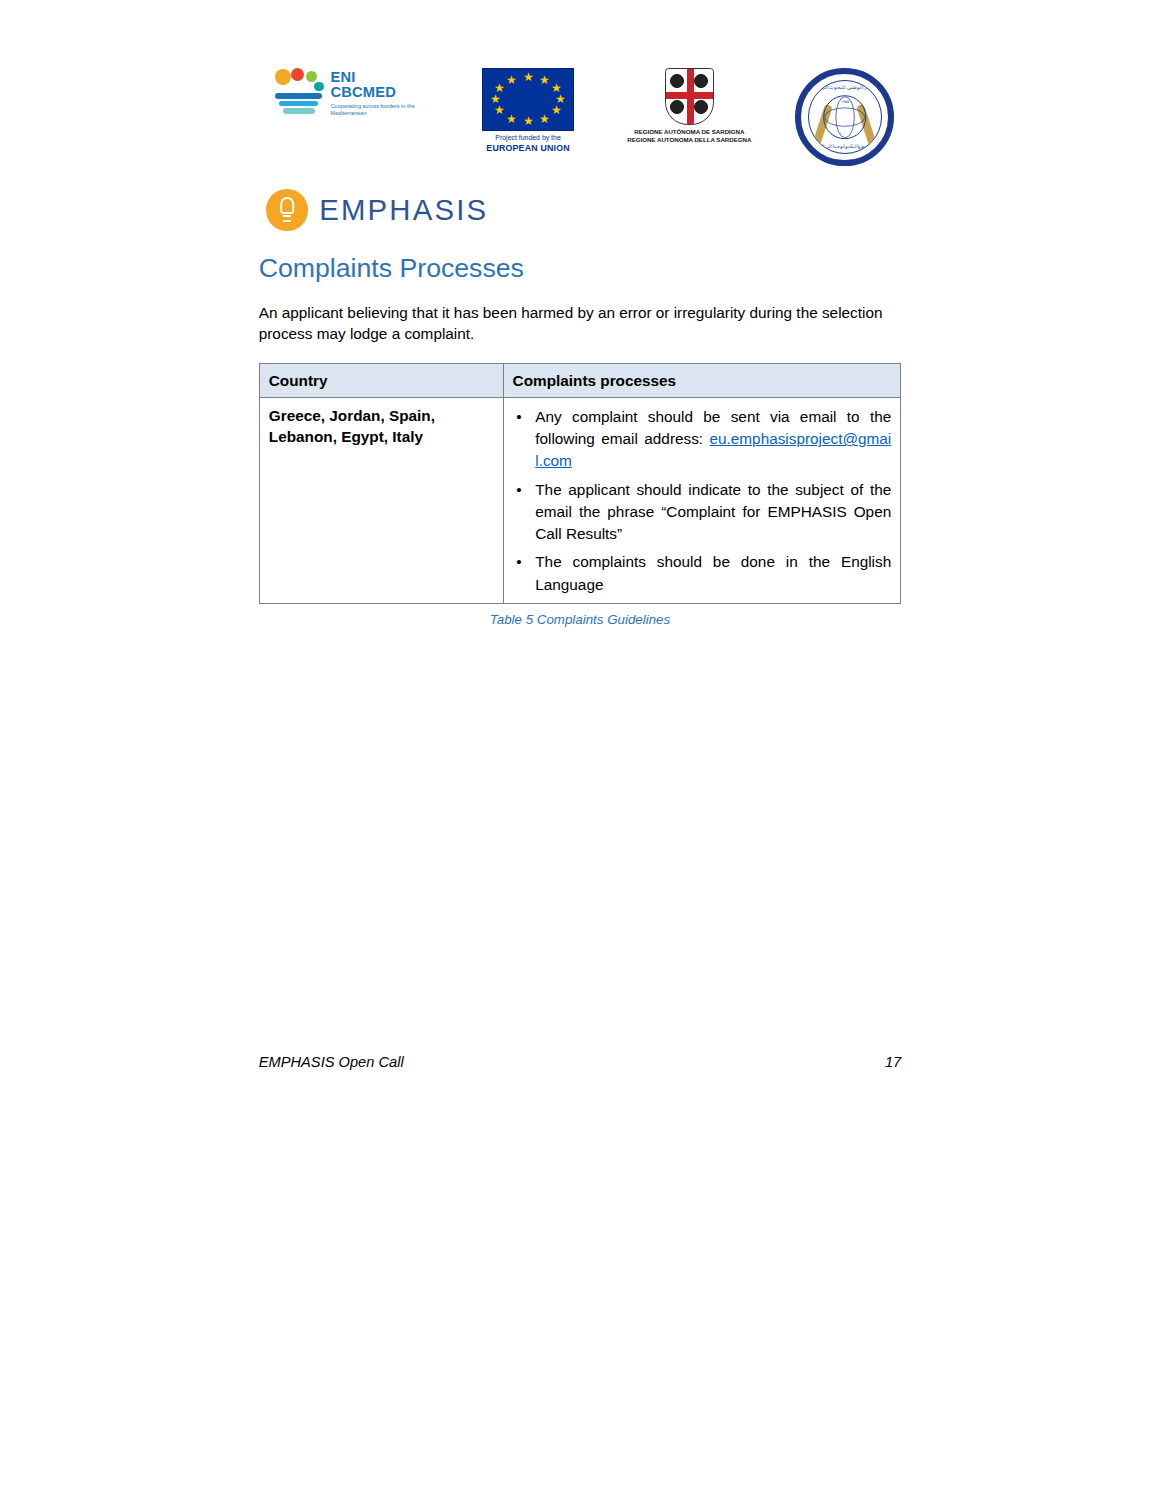ENI
CBCMED
Cooperating across borders in the Mediterranean
★ ★ ★ ★ ★ ★ ★ ★ ★ ★ ★ ★
Project funded by theEUROPEAN UNION
REGIONE AUTÒNOMA DE SARDIGNA
REGIONE AUTONOMA DELLA SARDEGNA
المركز الوطني للبحوث الزراعية
١٩٨٥
العلوم والتكنولوجيا الزراعية
EMPHASIS
Complaints Processes
An applicant believing that it has been harmed by an error or irregularity during the selection process may lodge a complaint.
| Country | Complaints processes |
| --- | --- |
| Greece, Jordan, Spain, Lebanon, Egypt, Italy | Any complaint should be sent via email to the following email address: eu.emphasisproject@gmail.com The applicant should indicate to the subject of the email the phrase “Complaint for EMPHASIS Open Call Results” The complaints should be done in the English Language |
Table 5 Complaints Guidelines
EMPHASIS Open Call
17